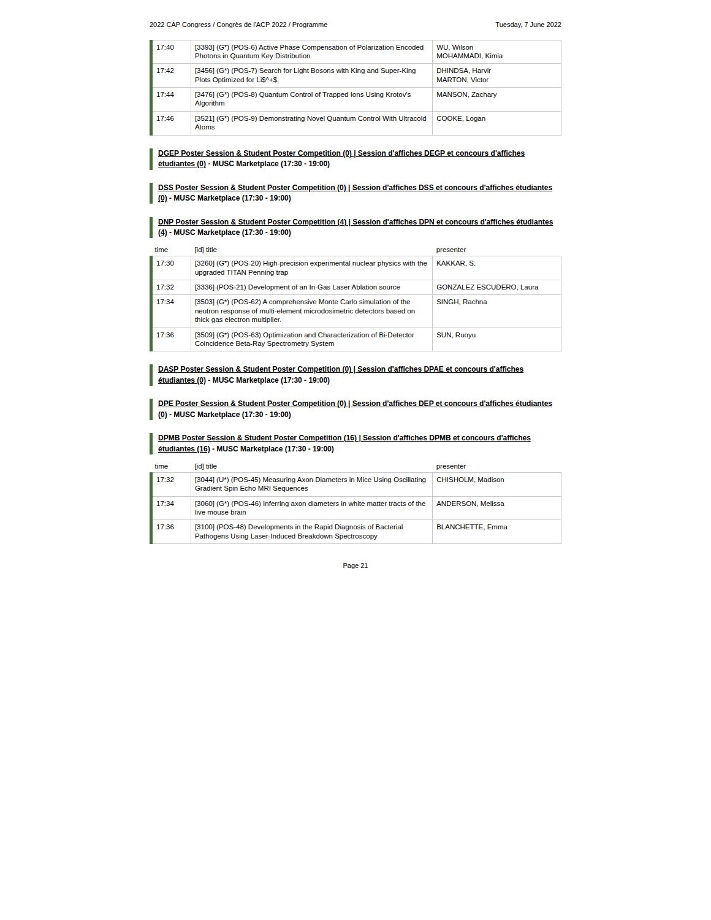2022 CAP Congress / Congrès de l'ACP 2022 / Programme
Tuesday, 7 June 2022
| 17:40 | [3393] (G*) (POS-6) Active Phase Compensation of Polarization Encoded Photons in Quantum Key Distribution | WU, Wilson MOHAMMADI, Kimia |
| 17:42 | [3456] (G*) (POS-7) Search for Light Bosons with King and Super-King Plots Optimized for Li$^+$. | DHINDSA, Harvir MARTON, Victor |
| 17:44 | [3476] (G*) (POS-8) Quantum Control of Trapped Ions Using Krotov's Algorithm | MANSON, Zachary |
| 17:46 | [3521] (G*) (POS-9) Demonstrating Novel Quantum Control With Ultracold Atoms | COOKE, Logan |
DGEP Poster Session & Student Poster Competition (0) | Session d'affiches DEGP et concours d'affiches étudiantes (0) - MUSC Marketplace (17:30 - 19:00)
DSS Poster Session & Student Poster Competition (0) | Session d'affiches DSS et concours d'affiches étudiantes (0) - MUSC Marketplace (17:30 - 19:00)
DNP Poster Session & Student Poster Competition (4) | Session d'affiches DPN et concours d'affiches étudiantes (4) - MUSC Marketplace (17:30 - 19:00)
| time | [id] title | presenter |
| 17:30 | [3260] (G*) (POS-20) High-precision experimental nuclear physics with the upgraded TITAN Penning trap | KAKKAR, S. |
| 17:32 | [3336] (POS-21) Development of an In-Gas Laser Ablation source | GONZALEZ ESCUDERO, Laura |
| 17:34 | [3503] (G*) (POS-62) A comprehensive Monte Carlo simulation of the neutron response of multi-element microdosimetric detectors based on thick gas electron multiplier. | SINGH, Rachna |
| 17:36 | [3509] (G*) (POS-63) Optimization and Characterization of Bi-Detector Coincidence Beta-Ray Spectrometry System | SUN, Ruoyu |
DASP Poster Session & Student Poster Competition (0) | Session d'affiches DPAE et concours d'affiches étudiantes (0) - MUSC Marketplace (17:30 - 19:00)
DPE Poster Session & Student Poster Competition (0) | Session d'affiches DEP et concours d'affiches étudiantes (0) - MUSC Marketplace (17:30 - 19:00)
DPMB Poster Session & Student Poster Competition (16) | Session d'affiches DPMB et concours d'affiches étudiantes (16) - MUSC Marketplace (17:30 - 19:00)
| time | [id] title | presenter |
| 17:32 | [3044] (U*) (POS-45) Measuring Axon Diameters in Mice Using Oscillating Gradient Spin Echo MRI Sequences | CHISHOLM, Madison |
| 17:34 | [3060] (G*) (POS-46) Inferring axon diameters in white matter tracts of the live mouse brain | ANDERSON, Melissa |
| 17:36 | [3100] (POS-48) Developments in the Rapid Diagnosis of Bacterial Pathogens Using Laser-Induced Breakdown Spectroscopy | BLANCHETTE, Emma |
Page 21